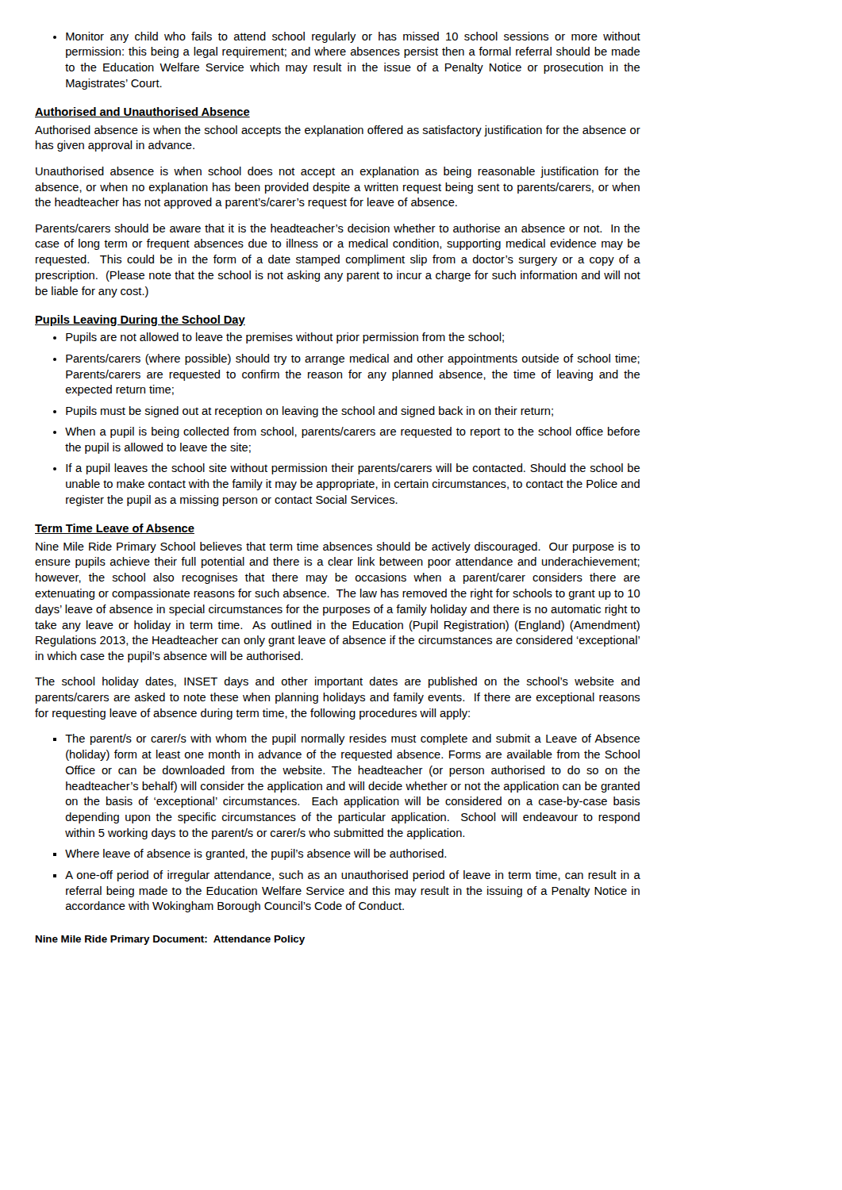Monitor any child who fails to attend school regularly or has missed 10 school sessions or more without permission: this being a legal requirement; and where absences persist then a formal referral should be made to the Education Welfare Service which may result in the issue of a Penalty Notice or prosecution in the Magistrates’ Court.
Authorised and Unauthorised Absence
Authorised absence is when the school accepts the explanation offered as satisfactory justification for the absence or has given approval in advance.
Unauthorised absence is when school does not accept an explanation as being reasonable justification for the absence, or when no explanation has been provided despite a written request being sent to parents/carers, or when the headteacher has not approved a parent’s/carer’s request for leave of absence.
Parents/carers should be aware that it is the headteacher’s decision whether to authorise an absence or not. In the case of long term or frequent absences due to illness or a medical condition, supporting medical evidence may be requested. This could be in the form of a date stamped compliment slip from a doctor’s surgery or a copy of a prescription. (Please note that the school is not asking any parent to incur a charge for such information and will not be liable for any cost.)
Pupils Leaving During the School Day
Pupils are not allowed to leave the premises without prior permission from the school;
Parents/carers (where possible) should try to arrange medical and other appointments outside of school time; Parents/carers are requested to confirm the reason for any planned absence, the time of leaving and the expected return time;
Pupils must be signed out at reception on leaving the school and signed back in on their return;
When a pupil is being collected from school, parents/carers are requested to report to the school office before the pupil is allowed to leave the site;
If a pupil leaves the school site without permission their parents/carers will be contacted. Should the school be unable to make contact with the family it may be appropriate, in certain circumstances, to contact the Police and register the pupil as a missing person or contact Social Services.
Term Time Leave of Absence
Nine Mile Ride Primary School believes that term time absences should be actively discouraged. Our purpose is to ensure pupils achieve their full potential and there is a clear link between poor attendance and underachievement; however, the school also recognises that there may be occasions when a parent/carer considers there are extenuating or compassionate reasons for such absence. The law has removed the right for schools to grant up to 10 days’ leave of absence in special circumstances for the purposes of a family holiday and there is no automatic right to take any leave or holiday in term time. As outlined in the Education (Pupil Registration) (England) (Amendment) Regulations 2013, the Headteacher can only grant leave of absence if the circumstances are considered ‘exceptional’ in which case the pupil’s absence will be authorised.
The school holiday dates, INSET days and other important dates are published on the school’s website and parents/carers are asked to note these when planning holidays and family events. If there are exceptional reasons for requesting leave of absence during term time, the following procedures will apply:
The parent/s or carer/s with whom the pupil normally resides must complete and submit a Leave of Absence (holiday) form at least one month in advance of the requested absence. Forms are available from the School Office or can be downloaded from the website. The headteacher (or person authorised to do so on the headteacher’s behalf) will consider the application and will decide whether or not the application can be granted on the basis of ‘exceptional’ circumstances. Each application will be considered on a case-by-case basis depending upon the specific circumstances of the particular application. School will endeavour to respond within 5 working days to the parent/s or carer/s who submitted the application.
Where leave of absence is granted, the pupil’s absence will be authorised.
A one-off period of irregular attendance, such as an unauthorised period of leave in term time, can result in a referral being made to the Education Welfare Service and this may result in the issuing of a Penalty Notice in accordance with Wokingham Borough Council’s Code of Conduct.
Nine Mile Ride Primary Document: Attendance Policy